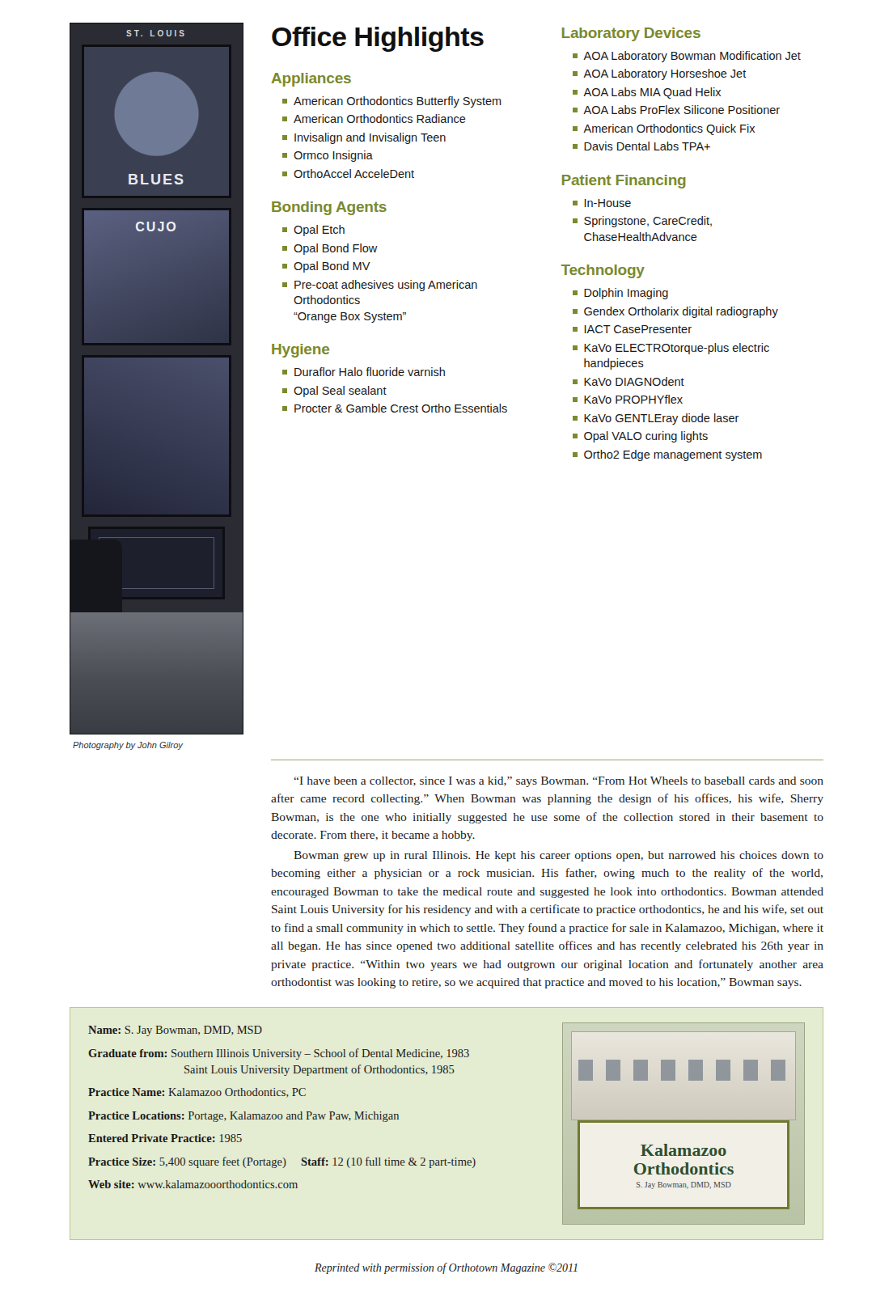ST. LOUIS
Photography by John Gilroy
Office Highlights
Appliances
American Orthodontics Butterfly System
American Orthodontics Radiance
Invisalign and Invisalign Teen
Ormco Insignia
OrthoAccel AcceleDent
Bonding Agents
Opal Etch
Opal Bond Flow
Opal Bond MV
Pre-coat adhesives using American Orthodontics
“Orange Box System”
Hygiene
Duraflor Halo fluoride varnish
Opal Seal sealant
Procter & Gamble Crest Ortho Essentials
Laboratory Devices
AOA Laboratory Bowman Modification Jet
AOA Laboratory Horseshoe Jet
AOA Labs MIA Quad Helix
AOA Labs ProFlex Silicone Positioner
American Orthodontics Quick Fix
Davis Dental Labs TPA+
Patient Financing
In-House
Springstone, CareCredit, ChaseHealthAdvance
Technology
Dolphin Imaging
Gendex Ortholarix digital radiography
IACT CasePresenter
KaVo ELECTROtorque-plus electric handpieces
KaVo DIAGNOdent
KaVo PROPHYflex
KaVo GENTLEray diode laser
Opal VALO curing lights
Ortho2 Edge management system
“I have been a collector, since I was a kid,” says Bowman. “From Hot Wheels to baseball cards and soon after came record collecting.” When Bowman was planning the design of his offices, his wife, Sherry Bowman, is the one who initially suggested he use some of the collection stored in their basement to decorate. From there, it became a hobby.
Bowman grew up in rural Illinois. He kept his career options open, but narrowed his choices down to becoming either a physician or a rock musician. His father, owing much to the reality of the world, encouraged Bowman to take the medical route and suggested he look into orthodontics. Bowman attended Saint Louis University for his residency and with a certificate to practice orthodontics, he and his wife, set out to find a small community in which to settle. They found a practice for sale in Kalamazoo, Michigan, where it all began. He has since opened two additional satellite offices and has recently celebrated his 26th year in private practice. “Within two years we had outgrown our original location and fortunately another area orthodontist was looking to retire, so we acquired that practice and moved to his location,” Bowman says.
Name: S. Jay Bowman, DMD, MSD
Graduate from: Southern Illinois University – School of Dental Medicine, 1983 Saint Louis University Department of Orthodontics, 1985
Practice Name: Kalamazoo Orthodontics, PC
Practice Locations: Portage, Kalamazoo and Paw Paw, Michigan
Entered Private Practice: 1985
Practice Size: 5,400 square feet (Portage) Staff: 12 (10 full time & 2 part-time)
Web site: www.kalamazooorthodontics.com
Kalamazoo
OrthodonticsS. Jay Bowman, DMD, MSD
Reprinted with permission of Orthotown Magazine ©2011